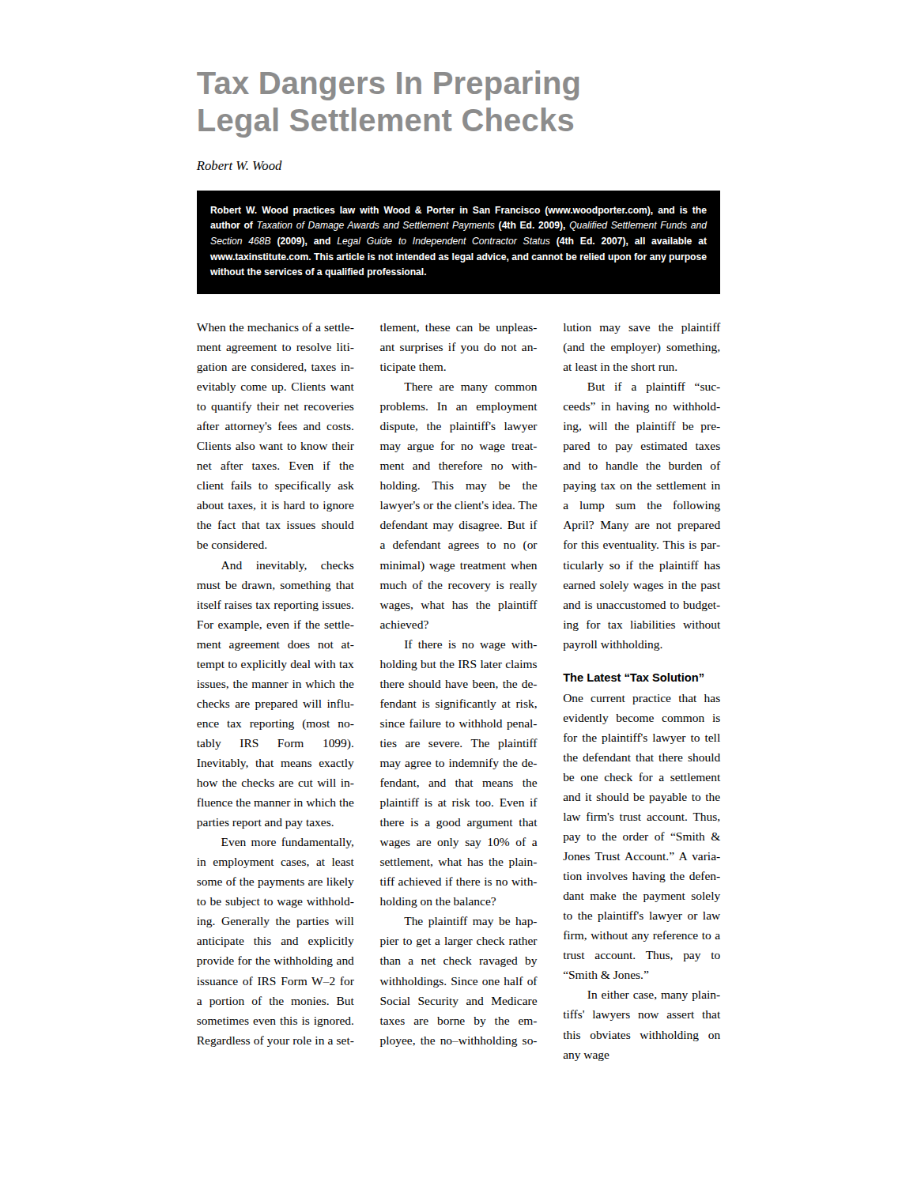Tax Dangers In Preparing
Legal Settlement Checks
Robert W. Wood
Robert W. Wood practices law with Wood & Porter in San Francisco (www.woodporter.com), and is the author of Taxation of Damage Awards and Settlement Payments (4th Ed. 2009), Qualified Settlement Funds and Section 468B (2009), and Legal Guide to Independent Contractor Status (4th Ed. 2007), all available at www.taxinstitute.com. This article is not intended as legal advice, and cannot be relied upon for any purpose without the services of a qualified professional.
When the mechanics of a settlement agreement to resolve litigation are considered, taxes inevitably come up. Clients want to quantify their net recoveries after attorney's fees and costs. Clients also want to know their net after taxes. Even if the client fails to specifically ask about taxes, it is hard to ignore the fact that tax issues should be considered.
And inevitably, checks must be drawn, something that itself raises tax reporting issues. For example, even if the settlement agreement does not attempt to explicitly deal with tax issues, the manner in which the checks are prepared will influence tax reporting (most notably IRS Form 1099). Inevitably, that means exactly how the checks are cut will influence the manner in which the parties report and pay taxes.
Even more fundamentally, in employment cases, at least some of the payments are likely to be subject to wage withholding. Generally the parties will anticipate this and explicitly provide for the withholding and issuance of IRS Form W–2 for a portion of the monies. But sometimes even this is ignored. Regardless of your role in a settlement, these can be unpleasant surprises if you do not anticipate them.
There are many common problems. In an employment dispute, the plaintiff's lawyer may argue for no wage treatment and therefore no withholding. This may be the lawyer's or the client's idea. The defendant may disagree. But if a defendant agrees to no (or minimal) wage treatment when much of the recovery is really wages, what has the plaintiff achieved?
If there is no wage withholding but the IRS later claims there should have been, the defendant is significantly at risk, since failure to withhold penalties are severe. The plaintiff may agree to indemnify the defendant, and that means the plaintiff is at risk too. Even if there is a good argument that wages are only say 10% of a settlement, what has the plaintiff achieved if there is no withholding on the balance?
The plaintiff may be happier to get a larger check rather than a net check ravaged by withholdings. Since one half of Social Security and Medicare taxes are borne by the employee, the no–withholding solution may save the plaintiff (and the employer) something, at least in the short run.
But if a plaintiff “succeeds” in having no withholding, will the plaintiff be prepared to pay estimated taxes and to handle the burden of paying tax on the settlement in a lump sum the following April? Many are not prepared for this eventuality. This is particularly so if the plaintiff has earned solely wages in the past and is unaccustomed to budgeting for tax liabilities without payroll withholding.
The Latest “Tax Solution”
One current practice that has evidently become common is for the plaintiff's lawyer to tell the defendant that there should be one check for a settlement and it should be payable to the law firm's trust account. Thus, pay to the order of “Smith & Jones Trust Account.” A variation involves having the defendant make the payment solely to the plaintiff's lawyer or law firm, without any reference to a trust account. Thus, pay to “Smith & Jones.”
In either case, many plaintiffs' lawyers now assert that this obviates withholding on any wage